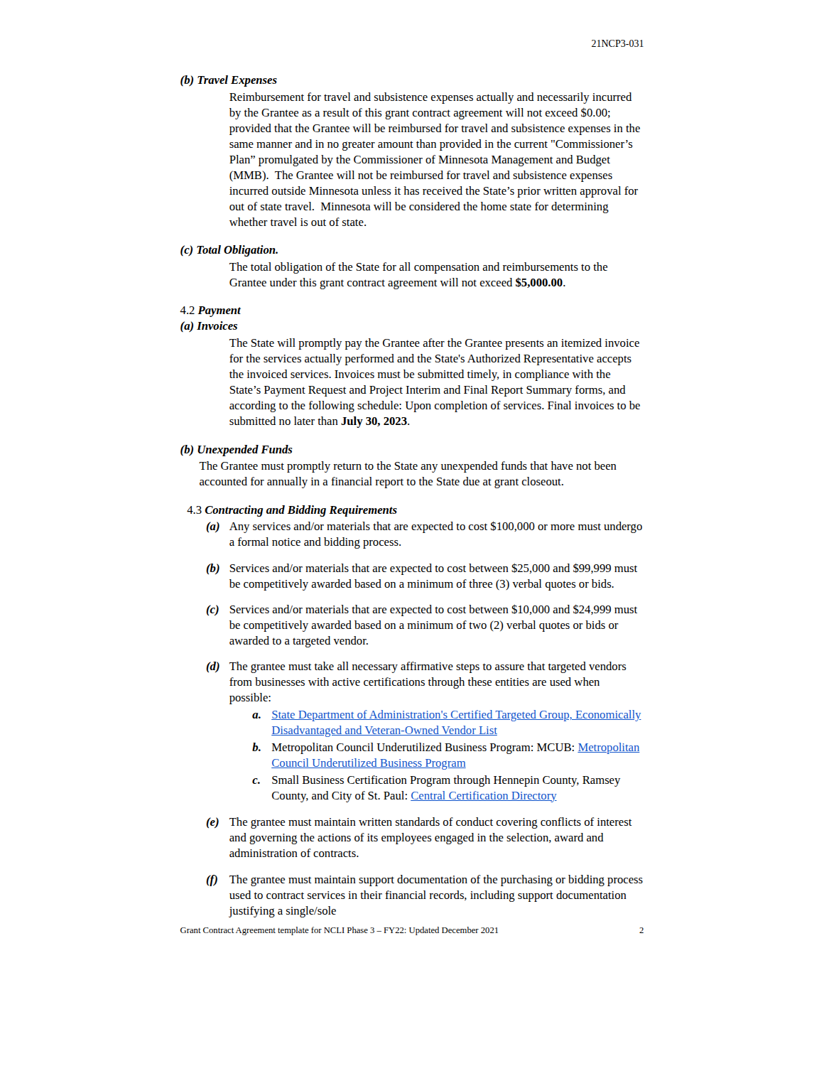21NCP3-031
(b) Travel Expenses
Reimbursement for travel and subsistence expenses actually and necessarily incurred by the Grantee as a result of this grant contract agreement will not exceed $0.00; provided that the Grantee will be reimbursed for travel and subsistence expenses in the same manner and in no greater amount than provided in the current "Commissioner’s Plan” promulgated by the Commissioner of Minnesota Management and Budget (MMB). The Grantee will not be reimbursed for travel and subsistence expenses incurred outside Minnesota unless it has received the State’s prior written approval for out of state travel. Minnesota will be considered the home state for determining whether travel is out of state.
(c) Total Obligation.
The total obligation of the State for all compensation and reimbursements to the Grantee under this grant contract agreement will not exceed $5,000.00.
4.2 Payment
(a) Invoices
The State will promptly pay the Grantee after the Grantee presents an itemized invoice for the services actually performed and the State's Authorized Representative accepts the invoiced services. Invoices must be submitted timely, in compliance with the State’s Payment Request and Project Interim and Final Report Summary forms, and according to the following schedule: Upon completion of services. Final invoices to be submitted no later than July 30, 2023.
(b) Unexpended Funds
The Grantee must promptly return to the State any unexpended funds that have not been accounted for annually in a financial report to the State due at grant closeout.
4.3 Contracting and Bidding Requirements
(a)
Any services and/or materials that are expected to cost $100,000 or more must undergo a formal notice and bidding process.
(b)
Services and/or materials that are expected to cost between $25,000 and $99,999 must be competitively awarded based on a minimum of three (3) verbal quotes or bids.
(c)
Services and/or materials that are expected to cost between $10,000 and $24,999 must be competitively awarded based on a minimum of two (2) verbal quotes or bids or awarded to a targeted vendor.
(d)
The grantee must take all necessary affirmative steps to assure that targeted vendors from businesses with active certifications through these entities are used when possible:
a.
State Department of Administration's Certified Targeted Group, Economically Disadvantaged and Veteran-Owned Vendor List
b.
Metropolitan Council Underutilized Business Program: MCUB: Metropolitan Council Underutilized Business Program
c.
Small Business Certification Program through Hennepin County, Ramsey County, and City of St. Paul: Central Certification Directory
(e)
The grantee must maintain written standards of conduct covering conflicts of interest and governing the actions of its employees engaged in the selection, award and administration of contracts.
(f)
The grantee must maintain support documentation of the purchasing or bidding process used to contract services in their financial records, including support documentation justifying a single/sole
Grant Contract Agreement template for NCLI Phase 3 – FY22: Updated December 2021
2